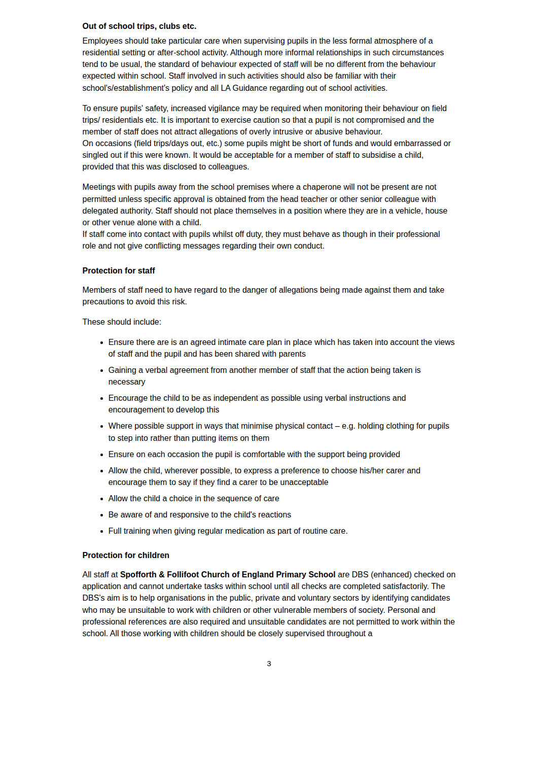Out of school trips, clubs etc.
Employees should take particular care when supervising pupils in the less formal atmosphere of a residential setting or after-school activity. Although more informal relationships in such circumstances tend to be usual, the standard of behaviour expected of staff will be no different from the behaviour expected within school. Staff involved in such activities should also be familiar with their school's/establishment's policy and all LA Guidance regarding out of school activities.
To ensure pupils' safety, increased vigilance may be required when monitoring their behaviour on field trips/ residentials etc. It is important to exercise caution so that a pupil is not compromised and the member of staff does not attract allegations of overly intrusive or abusive behaviour.
On occasions (field trips/days out, etc.) some pupils might be short of funds and would embarrassed or singled out if this were known. It would be acceptable for a member of staff to subsidise a child, provided that this was disclosed to colleagues.
Meetings with pupils away from the school premises where a chaperone will not be present are not permitted unless specific approval is obtained from the head teacher or other senior colleague with delegated authority. Staff should not place themselves in a position where they are in a vehicle, house or other venue alone with a child.
If staff come into contact with pupils whilst off duty, they must behave as though in their professional role and not give conflicting messages regarding their own conduct.
Protection for staff
Members of staff need to have regard to the danger of allegations being made against them and take precautions to avoid this risk.
These should include:
Ensure there are is an agreed intimate care plan in place which has taken into account the views of staff and the pupil and has been shared with parents
Gaining a verbal agreement from another member of staff that the action being taken is necessary
Encourage the child to be as independent as possible using verbal instructions and encouragement to develop this
Where possible support in ways that minimise physical contact – e.g. holding clothing for pupils to step into rather than putting items on them
Ensure on each occasion the pupil is comfortable with the support being provided
Allow the child, wherever possible, to express a preference to choose his/her carer and encourage them to say if they find a carer to be unacceptable
Allow the child a choice in the sequence of care
Be aware of and responsive to the child's reactions
Full training when giving regular medication as part of routine care.
Protection for children
All staff at Spofforth & Follifoot Church of England Primary School are DBS (enhanced) checked on application and cannot undertake tasks within school until all checks are completed satisfactorily. The DBS's aim is to help organisations in the public, private and voluntary sectors by identifying candidates who may be unsuitable to work with children or other vulnerable members of society. Personal and professional references are also required and unsuitable candidates are not permitted to work within the school. All those working with children should be closely supervised throughout a
3